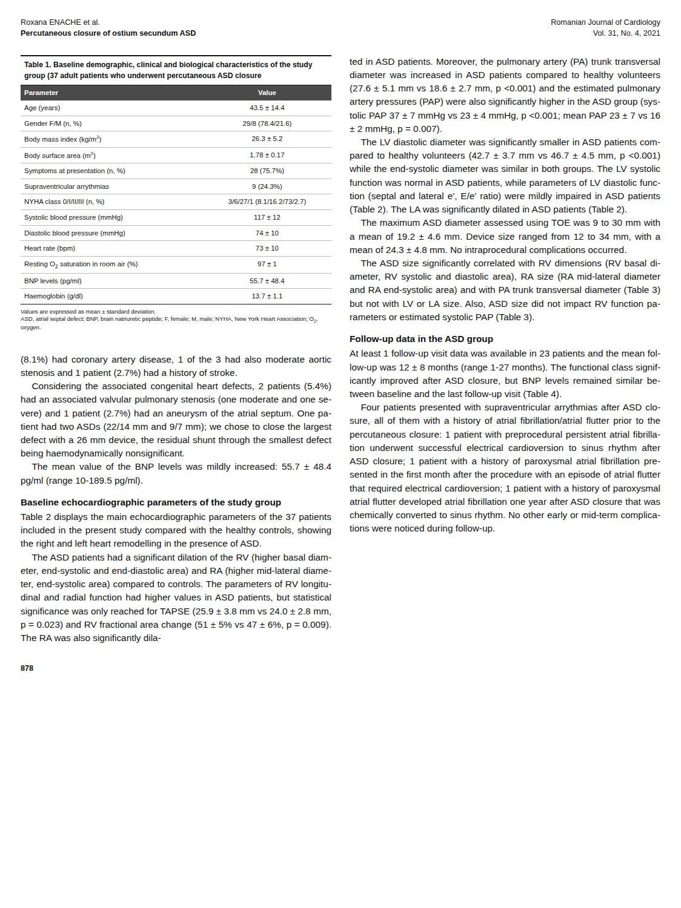Roxana ENACHE et al.
Percutaneous closure of ostium secundum ASD
Romanian Journal of Cardiology
Vol. 31, No. 4, 2021
Table 1. Baseline demographic, clinical and biological characteristics of the study group (37 adult patients who underwent percutaneous ASD closure
| Parameter | Value |
| --- | --- |
| Age (years) | 43.5 ± 14.4 |
| Gender F/M (n, %) | 29/8 (78.4/21.6) |
| Body mass index (kg/m 2 ) | 26.3 ± 5.2 |
| Body surface area (m 2 ) | 1.78 ± 0.17 |
| Symptoms at presentation (n, %) | 28 (75.7%) |
| Supraventricular arrythmias | 9 (24.3%) |
| NYHA class 0/I/II/III (n, %) | 3/6/27/1 (8.1/16.2/73/2.7) |
| Systolic blood pressure (mmHg) | 117 ± 12 |
| Diastolic blood pressure (mmHg) | 74 ± 10 |
| Heart rate (bpm) | 73 ± 10 |
| Resting O 2 saturation in room air (%) | 97 ± 1 |
| BNP levels (pg/ml) | 55.7 ± 48.4 |
| Haemoglobin (g/dl) | 13.7 ± 1.1 |
Values are expressed as mean ± standard deviation.
ASD, atrial septal defect; BNP, brain natriuretic peptide; F, female; M, male; NYHA, New York Heart Association; O2, oxygen.
(8.1%) had coronary artery disease, 1 of the 3 had also moderate aortic stenosis and 1 patient (2.7%) had a history of stroke.
Considering the associated congenital heart defects, 2 patients (5.4%) had an associated valvular pulmonary stenosis (one moderate and one severe) and 1 patient (2.7%) had an aneurysm of the atrial septum. One patient had two ASDs (22/14 mm and 9/7 mm); we chose to close the largest defect with a 26 mm device, the residual shunt through the smallest defect being haemodynamically nonsignificant.
The mean value of the BNP levels was mildly increased: 55.7 ± 48.4 pg/ml (range 10-189.5 pg/ml).
Baseline echocardiographic parameters of the study group
Table 2 displays the main echocardiographic parameters of the 37 patients included in the present study compared with the healthy controls, showing the right and left heart remodelling in the presence of ASD.
The ASD patients had a significant dilation of the RV (higher basal diameter, end-systolic and end-diastolic area) and RA (higher mid-lateral diameter, end-systolic area) compared to controls. The parameters of RV longitudinal and radial function had higher values in ASD patients, but statistical significance was only reached for TAPSE (25.9 ± 3.8 mm vs 24.0 ± 2.8 mm, p = 0.023) and RV fractional area change (51 ± 5% vs 47 ± 6%, p = 0.009). The RA was also significantly dila-
878
ted in ASD patients. Moreover, the pulmonary artery (PA) trunk transversal diameter was increased in ASD patients compared to healthy volunteers (27.6 ± 5.1 mm vs 18.6 ± 2.7 mm, p <0.001) and the estimated pulmonary artery pressures (PAP) were also significantly higher in the ASD group (systolic PAP 37 ± 7 mmHg vs 23 ± 4 mmHg, p <0.001; mean PAP 23 ± 7 vs 16 ± 2 mmHg, p = 0.007).
The LV diastolic diameter was significantly smaller in ASD patients compared to healthy volunteers (42.7 ± 3.7 mm vs 46.7 ± 4.5 mm, p <0.001) while the end-systolic diameter was similar in both groups. The LV systolic function was normal in ASD patients, while parameters of LV diastolic function (septal and lateral e', E/e' ratio) were mildly impaired in ASD patients (Table 2). The LA was significantly dilated in ASD patients (Table 2).
The maximum ASD diameter assessed using TOE was 9 to 30 mm with a mean of 19.2 ± 4.6 mm. Device size ranged from 12 to 34 mm, with a mean of 24.3 ± 4.8 mm. No intraprocedural complications occurred.
The ASD size significantly correlated with RV dimensions (RV basal diameter, RV systolic and diastolic area), RA size (RA mid-lateral diameter and RA end-systolic area) and with PA trunk transversal diameter (Table 3) but not with LV or LA size. Also, ASD size did not impact RV function parameters or estimated systolic PAP (Table 3).
Follow-up data in the ASD group
At least 1 follow-up visit data was available in 23 patients and the mean follow-up was 12 ± 8 months (range 1-27 months). The functional class significantly improved after ASD closure, but BNP levels remained similar between baseline and the last follow-up visit (Table 4).
Four patients presented with supraventricular arrythmias after ASD closure, all of them with a history of atrial fibrillation/atrial flutter prior to the percutaneous closure: 1 patient with preprocedural persistent atrial fibrillation underwent successful electrical cardioversion to sinus rhythm after ASD closure; 1 patient with a history of paroxysmal atrial fibrillation presented in the first month after the procedure with an episode of atrial flutter that required electrical cardioversion; 1 patient with a history of paroxysmal atrial flutter developed atrial fibrillation one year after ASD closure that was chemically converted to sinus rhythm. No other early or mid-term complications were noticed during follow-up.